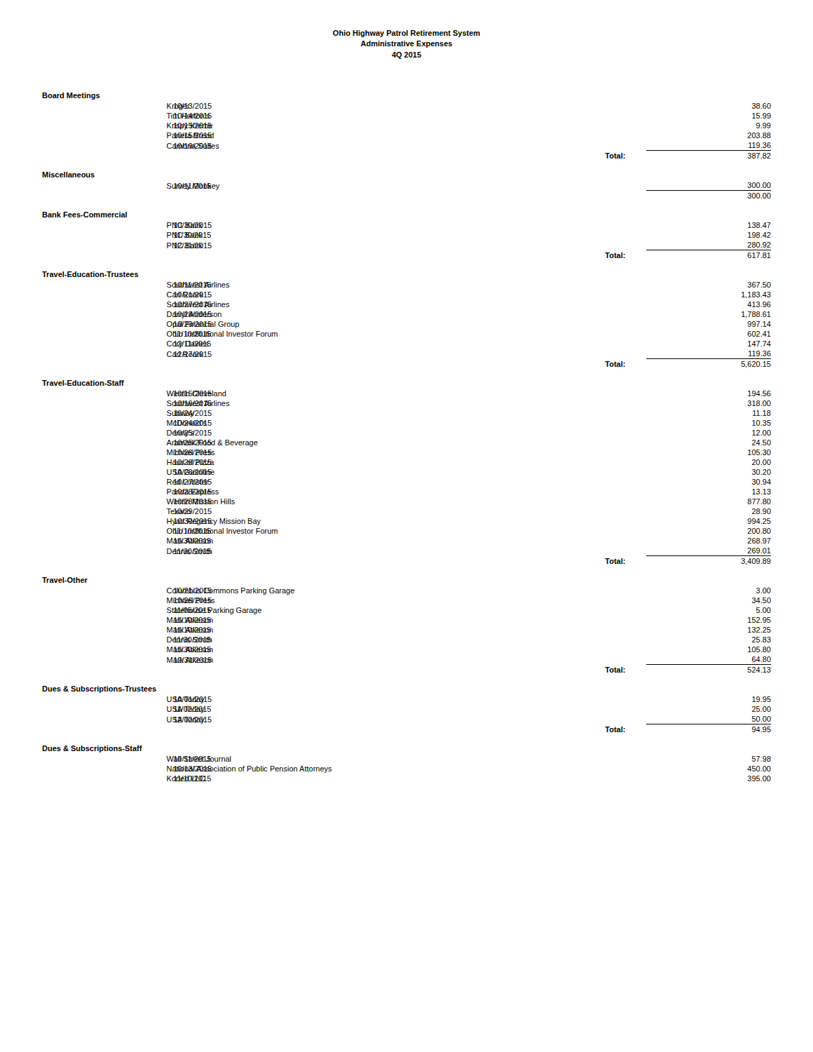Ohio Highway Patrol Retirement System
Administrative Expenses
4Q 2015
| Board Meetings |
| 10/13/2015 | Kroger | | 38.60 |
| 10/14/2015 | Tim Horton's | | 15.99 |
| 10/15/2015 | Krispy Kreme | | 9.99 |
| 10/15/2015 | Panera Bread | | 203.88 |
| 10/19/2015 | Cambria Suites | | 119.36 |
| | | Total: | 387.82 |
| Miscellaneous |
| 10/11/2015 | Survey Monkey | | 300.00 |
| | | | 300.00 |
| Bank Fees-Commercial |
| 10/30/2015 | PNC Bank | | 138.47 |
| 11/30/2015 | PNC Bank | | 198.42 |
| 12/31/2015 | PNC Bank | | 280.92 |
| | | Total: | 617.81 |
| Travel-Education-Trustees |
| 10/11/2015 | Southwest Airlines | | 367.50 |
| 10/21/2015 | Carl Roark | | 1,183.43 |
| 10/27/2015 | Southwest Airlines | | 413.96 |
| 10/28/2015 | Darryl Anderson | | 1,788.61 |
| 10/29/2015 | Opal Financial Group | | 997.14 |
| 11/10/2015 | Ohio Institutional Investor Forum | | 602.41 |
| 12/11/2015 | Cory Davies | | 147.74 |
| 12/17/2015 | Carl Roark | | 119.36 |
| | | Total: | 5,620.15 |
| Travel-Education-Staff |
| 10/15/2015 | Westin Cleveland | | 194.56 |
| 10/16/2015 | Southwest Airlines | | 318.00 |
| 10/24/2015 | Subway | | 11.18 |
| 10/24/2015 | McDonald's | | 10.35 |
| 10/25/2015 | Denny's | | 12.00 |
| 10/25/2015 | Aramark Food & Beverage | | 24.50 |
| 10/26/2015 | Michael Press | | 105.30 |
| 10/26/2015 | Haus of Pizza | | 20.00 |
| 10/26/2015 | USA Gasoline | | 30.20 |
| 10/27/2015 | Red Lobster | | 30.94 |
| 10/28/2015 | Panda Express | | 13.13 |
| 10/28/2015 | Westin Mission Hills | | 877.80 |
| 10/29/2015 | Texaco | | 28.90 |
| 10/30/2015 | Hyatt Regency Mission Bay | | 994.25 |
| 11/10/2015 | Ohio Institutional Investor Forum | | 200.80 |
| 11/30/2015 | Mark Atkeson | | 268.97 |
| 11/30/2015 | Dennis Smith | | 269.01 |
| | | Total: | 3,409.89 |
| Travel-Other |
| 10/21/2015 | Columbus Commons Parking Garage | | 3.00 |
| 10/26/2015 | Michael Press | | 34.50 |
| 11/05/2015 | Statehouse Parking Garage | | 5.00 |
| 11/10/2015 | Mark Atkeson | | 152.95 |
| 11/10/2015 | Mark Atkeson | | 132.25 |
| 11/30/2015 | Dennis Smith | | 25.83 |
| 11/30/2015 | Mark Atkeson | | 105.80 |
| 12/31/2015 | Mark Atkeson | | 64.80 |
| | | Total: | 524.13 |
| Dues & Subscriptions-Trustees |
| 10/01/2015 | USA Today | | 19.95 |
| 11/02/2015 | USA Today | | 25.00 |
| 12/02/2015 | USA Today | | 50.00 |
| | | Total: | 94.95 |
| Dues & Subscriptions-Staff |
| 10/11/2015 | Wall Street Journal | | 57.98 |
| 10/13/2015 | National Association of Public Pension Attorneys | | 450.00 |
| 11/10/2015 | Koried LLC | | 395.00 |